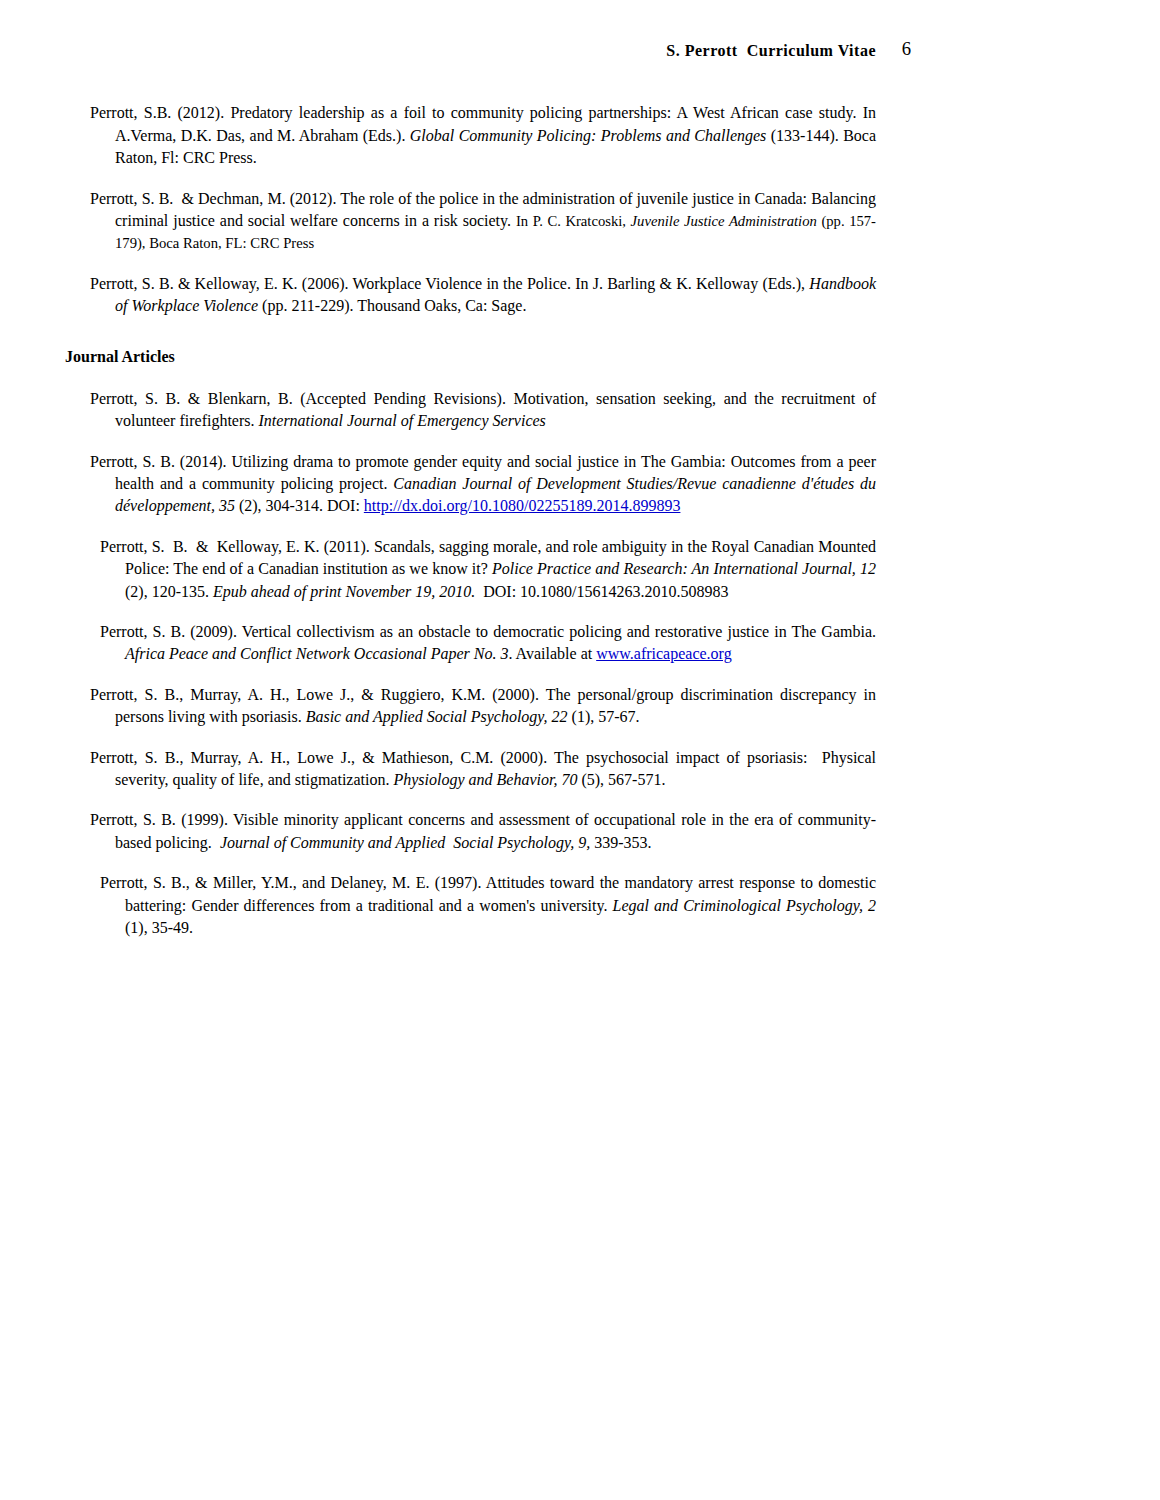S. Perrott Curriculum Vitae 6
Perrott, S.B. (2012). Predatory leadership as a foil to community policing partnerships: A West African case study. In A.Verma, D.K. Das, and M. Abraham (Eds.). Global Community Policing: Problems and Challenges (133-144). Boca Raton, Fl: CRC Press.
Perrott, S. B. & Dechman, M. (2012). The role of the police in the administration of juvenile justice in Canada: Balancing criminal justice and social welfare concerns in a risk society. In P. C. Kratcoski, Juvenile Justice Administration (pp. 157-179), Boca Raton, FL: CRC Press
Perrott, S. B. & Kelloway, E. K. (2006). Workplace Violence in the Police. In J. Barling & K. Kelloway (Eds.), Handbook of Workplace Violence (pp. 211-229). Thousand Oaks, Ca: Sage.
Journal Articles
Perrott, S. B. & Blenkarn, B. (Accepted Pending Revisions). Motivation, sensation seeking, and the recruitment of volunteer firefighters. International Journal of Emergency Services
Perrott, S. B. (2014). Utilizing drama to promote gender equity and social justice in The Gambia: Outcomes from a peer health and a community policing project. Canadian Journal of Development Studies/Revue canadienne d'études du développement, 35 (2), 304-314. DOI: http://dx.doi.org/10.1080/02255189.2014.899893
Perrott, S. B. & Kelloway, E. K. (2011). Scandals, sagging morale, and role ambiguity in the Royal Canadian Mounted Police: The end of a Canadian institution as we know it? Police Practice and Research: An International Journal, 12 (2), 120-135. Epub ahead of print November 19, 2010. DOI: 10.1080/15614263.2010.508983
Perrott, S. B. (2009). Vertical collectivism as an obstacle to democratic policing and restorative justice in The Gambia. Africa Peace and Conflict Network Occasional Paper No. 3. Available at www.africapeace.org
Perrott, S. B., Murray, A. H., Lowe J., & Ruggiero, K.M. (2000). The personal/group discrimination discrepancy in persons living with psoriasis. Basic and Applied Social Psychology, 22 (1), 57-67.
Perrott, S. B., Murray, A. H., Lowe J., & Mathieson, C.M. (2000). The psychosocial impact of psoriasis: Physical severity, quality of life, and stigmatization. Physiology and Behavior, 70 (5), 567-571.
Perrott, S. B. (1999). Visible minority applicant concerns and assessment of occupational role in the era of community-based policing. Journal of Community and Applied Social Psychology, 9, 339-353.
Perrott, S. B., & Miller, Y.M., and Delaney, M. E. (1997). Attitudes toward the mandatory arrest response to domestic battering: Gender differences from a traditional and a women's university. Legal and Criminological Psychology, 2 (1), 35-49.